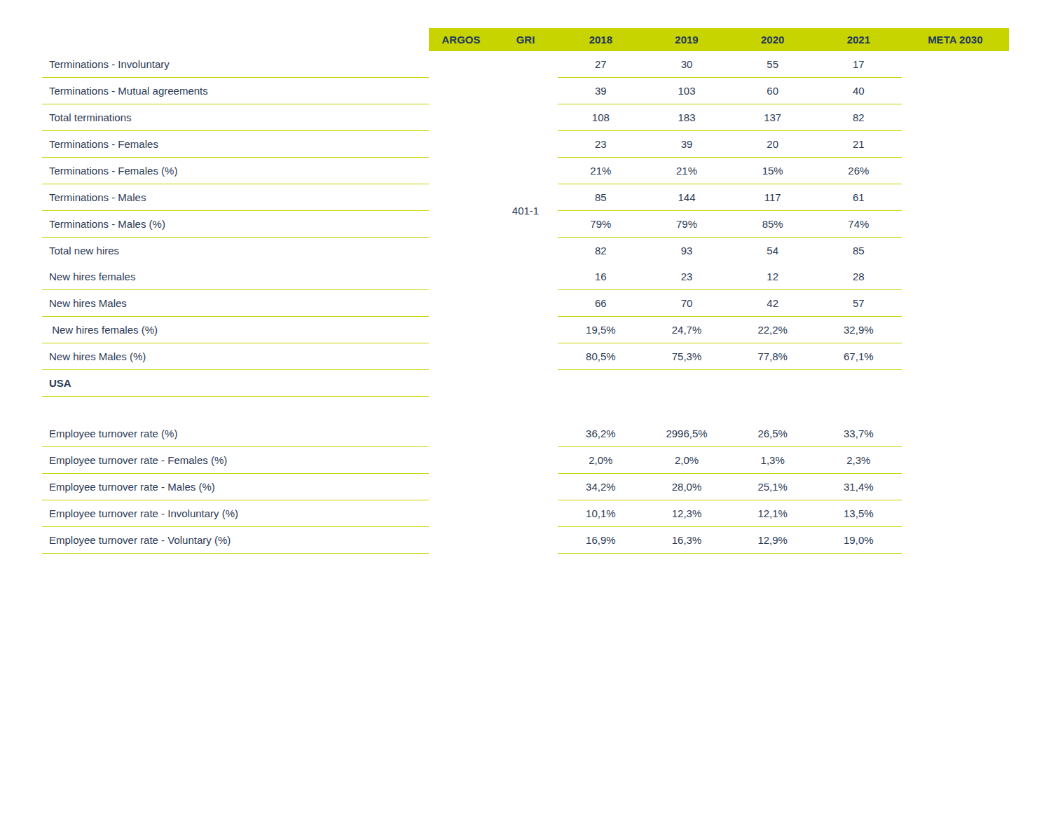| | ARGOS | GRI | 2018 | 2019 | 2020 | 2021 | META 2030 |
| --- | --- | --- | --- | --- | --- | --- | --- |
| Terminations - Involuntary | | 401-1 | 27 | 30 | 55 | 17 | |
| Terminations - Mutual agreements | 39 | 103 | 60 | 40 | |
| Total terminations | 108 | 183 | 137 | 82 | |
| Terminations - Females | 23 | 39 | 20 | 21 | |
| Terminations - Females (%) | 21% | 21% | 15% | 26% | |
| Terminations - Males | 85 | 144 | 117 | 61 | |
| Terminations - Males (%) | 79% | 79% | 85% | 74% | |
| Total new hires | 82 | 93 | 54 | 85 | |
| New hires females | 16 | 23 | 12 | 28 | |
| New hires Males | 66 | 70 | 42 | 57 | |
| New hires females (%) | 19,5% | 24,7% | 22,2% | 32,9% | |
| New hires Males (%) | 80,5% | 75,3% | 77,8% | 67,1% | |
| USA | | | | | | | |
| Employee turnover rate (%) | | | 36,2% | 2996,5% | 26,5% | 33,7% | |
| Employee turnover rate - Females (%) | | | 2,0% | 2,0% | 1,3% | 2,3% | |
| Employee turnover rate - Males (%) | | | 34,2% | 28,0% | 25,1% | 31,4% | |
| Employee turnover rate - Involuntary (%) | | | 10,1% | 12,3% | 12,1% | 13,5% | |
| Employee turnover rate - Voluntary (%) | | | 16,9% | 16,3% | 12,9% | 19,0% | |